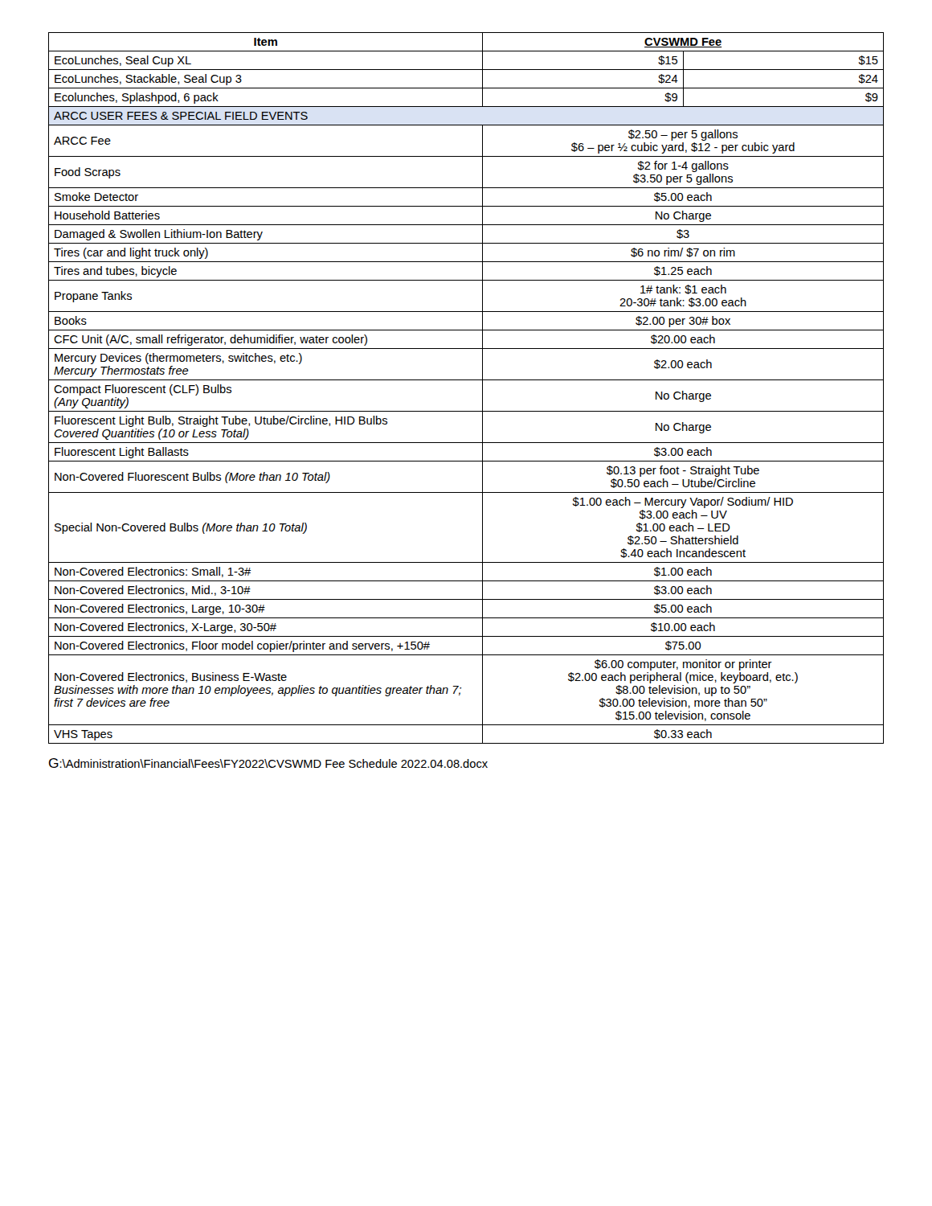| Item | CVSWMD Fee |
| --- | --- |
| EcoLunches, Seal Cup XL | $15 | $15 |
| EcoLunches, Stackable, Seal Cup 3 | $24 | $24 |
| Ecolunches, Splashpod, 6 pack | $9 | $9 |
| ARCC USER FEES & SPECIAL FIELD EVENTS |
| ARCC Fee | $2.50 – per 5 gallons $6 – per ½ cubic yard, $12 - per cubic yard |
| Food Scraps | $2 for 1-4 gallons $3.50 per 5 gallons |
| Smoke Detector | $5.00 each |
| Household Batteries | No Charge |
| Damaged & Swollen Lithium-Ion Battery | $3 |
| Tires (car and light truck only) | $6 no rim/ $7 on rim |
| Tires and tubes, bicycle | $1.25 each |
| Propane Tanks | 1# tank: $1 each 20-30# tank: $3.00 each |
| Books | $2.00 per 30# box |
| CFC Unit (A/C, small refrigerator, dehumidifier, water cooler) | $20.00 each |
| Mercury Devices (thermometers, switches, etc.) Mercury Thermostats free | $2.00 each |
| Compact Fluorescent (CLF) Bulbs (Any Quantity) | No Charge |
| Fluorescent Light Bulb, Straight Tube, Utube/Circline, HID Bulbs Covered Quantities (10 or Less Total) | No Charge |
| Fluorescent Light Ballasts | $3.00 each |
| Non-Covered Fluorescent Bulbs (More than 10 Total) | $0.13 per foot - Straight Tube $0.50 each – Utube/Circline |
| Special Non-Covered Bulbs (More than 10 Total) | $1.00 each – Mercury Vapor/ Sodium/ HID $3.00 each – UV $1.00 each – LED $2.50 – Shattershield $.40 each Incandescent |
| Non-Covered Electronics: Small, 1-3# | $1.00 each |
| Non-Covered Electronics, Mid., 3-10# | $3.00 each |
| Non-Covered Electronics, Large, 10-30# | $5.00 each |
| Non-Covered Electronics, X-Large, 30-50# | $10.00 each |
| Non-Covered Electronics, Floor model copier/printer and servers, +150# | $75.00 |
| Non-Covered Electronics, Business E-Waste Businesses with more than 10 employees, applies to quantities greater than 7; first 7 devices are free | $6.00 computer, monitor or printer $2.00 each peripheral (mice, keyboard, etc.) $8.00 television, up to 50” $30.00 television, more than 50” $15.00 television, console |
| VHS Tapes | $0.33 each |
G:\Administration\Financial\Fees\FY2022\CVSWMD Fee Schedule 2022.04.08.docx